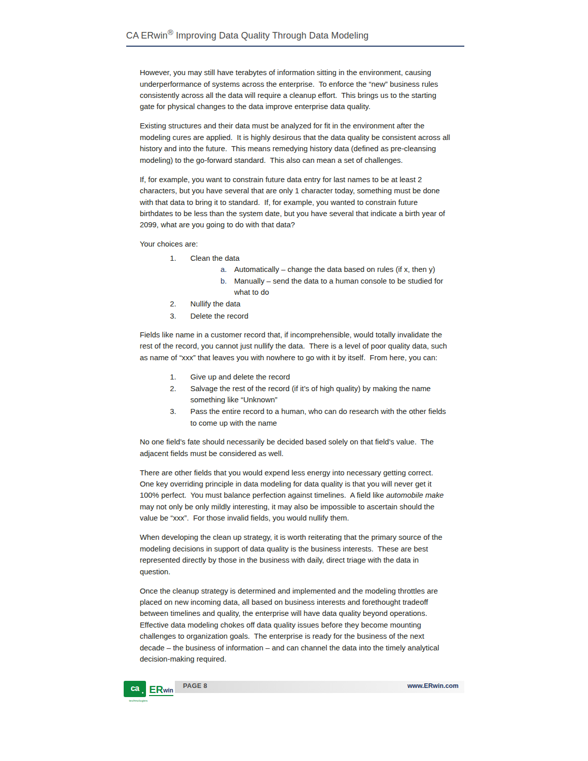CA ERwin® Improving Data Quality Through Data Modeling
However, you may still have terabytes of information sitting in the environment, causing underperformance of systems across the enterprise. To enforce the “new” business rules consistently across all the data will require a cleanup effort. This brings us to the starting gate for physical changes to the data improve enterprise data quality.
Existing structures and their data must be analyzed for fit in the environment after the modeling cures are applied. It is highly desirous that the data quality be consistent across all history and into the future. This means remedying history data (defined as pre-cleansing modeling) to the go-forward standard. This also can mean a set of challenges.
If, for example, you want to constrain future data entry for last names to be at least 2 characters, but you have several that are only 1 character today, something must be done with that data to bring it to standard. If, for example, you wanted to constrain future birthdates to be less than the system date, but you have several that indicate a birth year of 2099, what are you going to do with that data?
Your choices are:
Clean the data
Automatically – change the data based on rules (if x, then y)
Manually – send the data to a human console to be studied for what to do
Nullify the data
Delete the record
Fields like name in a customer record that, if incomprehensible, would totally invalidate the rest of the record, you cannot just nullify the data. There is a level of poor quality data, such as name of “xxx” that leaves you with nowhere to go with it by itself. From here, you can:
Give up and delete the record
Salvage the rest of the record (if it’s of high quality) by making the name something like “Unknown”
Pass the entire record to a human, who can do research with the other fields to come up with the name
No one field’s fate should necessarily be decided based solely on that field’s value. The adjacent fields must be considered as well.
There are other fields that you would expend less energy into necessary getting correct. One key overriding principle in data modeling for data quality is that you will never get it 100% perfect. You must balance perfection against timelines. A field like automobile make may not only be only mildly interesting, it may also be impossible to ascertain should the value be “xxx”. For those invalid fields, you would nullify them.
When developing the clean up strategy, it is worth reiterating that the primary source of the modeling decisions in support of data quality is the business interests. These are best represented directly by those in the business with daily, direct triage with the data in question.
Once the cleanup strategy is determined and implemented and the modeling throttles are placed on new incoming data, all based on business interests and forethought tradeoff between timelines and quality, the enterprise will have data quality beyond operations. Effective data modeling chokes off data quality issues before they become mounting challenges to organization goals. The enterprise is ready for the business of the next decade – the business of information – and can channel the data into the timely analytical decision-making required.
ca technologies
ER win
PAGE 8
www.ERwin.com